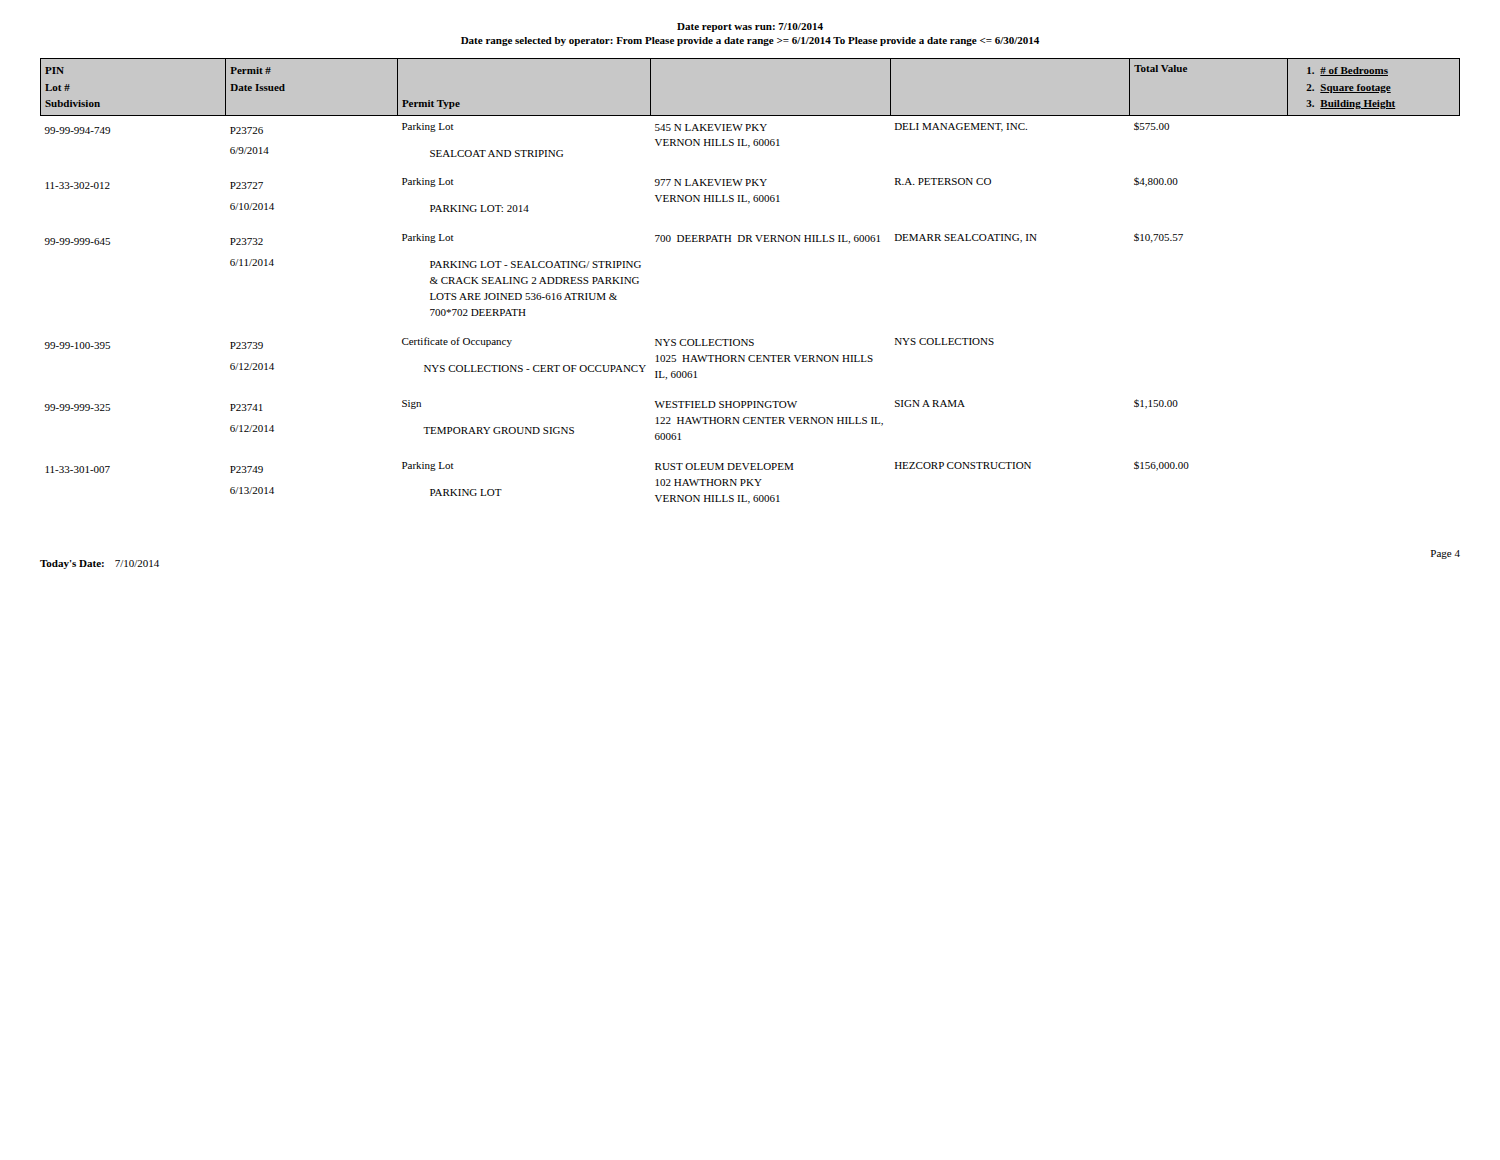Date report was run: 7/10/2014
Date range selected by operator: From Please provide a date range >= 6/1/2014 To Please provide a date range <= 6/30/2014
| PIN Lot # Subdivision | Permit # Date Issued | Permit Type | | | Total Value | 1. # of Bedrooms 2. Square footage 3. Building Height |
| --- | --- | --- | --- | --- | --- | --- |
| 99-99-994-749 | P23726 6/9/2014 | Parking Lot SEALCOAT AND STRIPING | 545 N LAKEVIEW PKY VERNON HILLS IL, 60061 | DELI MANAGEMENT, INC. | $575.00 | |
| 11-33-302-012 | P23727 6/10/2014 | Parking Lot PARKING LOT: 2014 | 977 N LAKEVIEW PKY VERNON HILLS IL, 60061 | R.A. PETERSON CO | $4,800.00 | |
| 99-99-999-645 | P23732 6/11/2014 | Parking Lot PARKING LOT - SEALCOATING/ STRIPING & CRACK SEALING 2 ADDRESS PARKING LOTS ARE JOINED 536-616 ATRIUM & 700*702 DEERPATH | 700 DEERPATH DR VERNON HILLS IL, 60061 | DEMARR SEALCOATING, IN | $10,705.57 | |
| 99-99-100-395 | P23739 6/12/2014 | Certificate of Occupancy NYS COLLECTIONS - CERT OF OCCUPANCY | NYS COLLECTIONS 1025 HAWTHORN CENTER VERNON HILLS IL, 60061 | NYS COLLECTIONS | | |
| 99-99-999-325 | P23741 6/12/2014 | Sign TEMPORARY GROUND SIGNS | WESTFIELD SHOPPINGTOW 122 HAWTHORN CENTER VERNON HILLS IL, 60061 | SIGN A RAMA | $1,150.00 | |
| 11-33-301-007 | P23749 6/13/2014 | Parking Lot PARKING LOT | RUST OLEUM DEVELOPEM 102 HAWTHORN PKY VERNON HILLS IL, 60061 | HEZCORP CONSTRUCTION | $156,000.00 | |
Today's Date:7/10/2014 Page 4